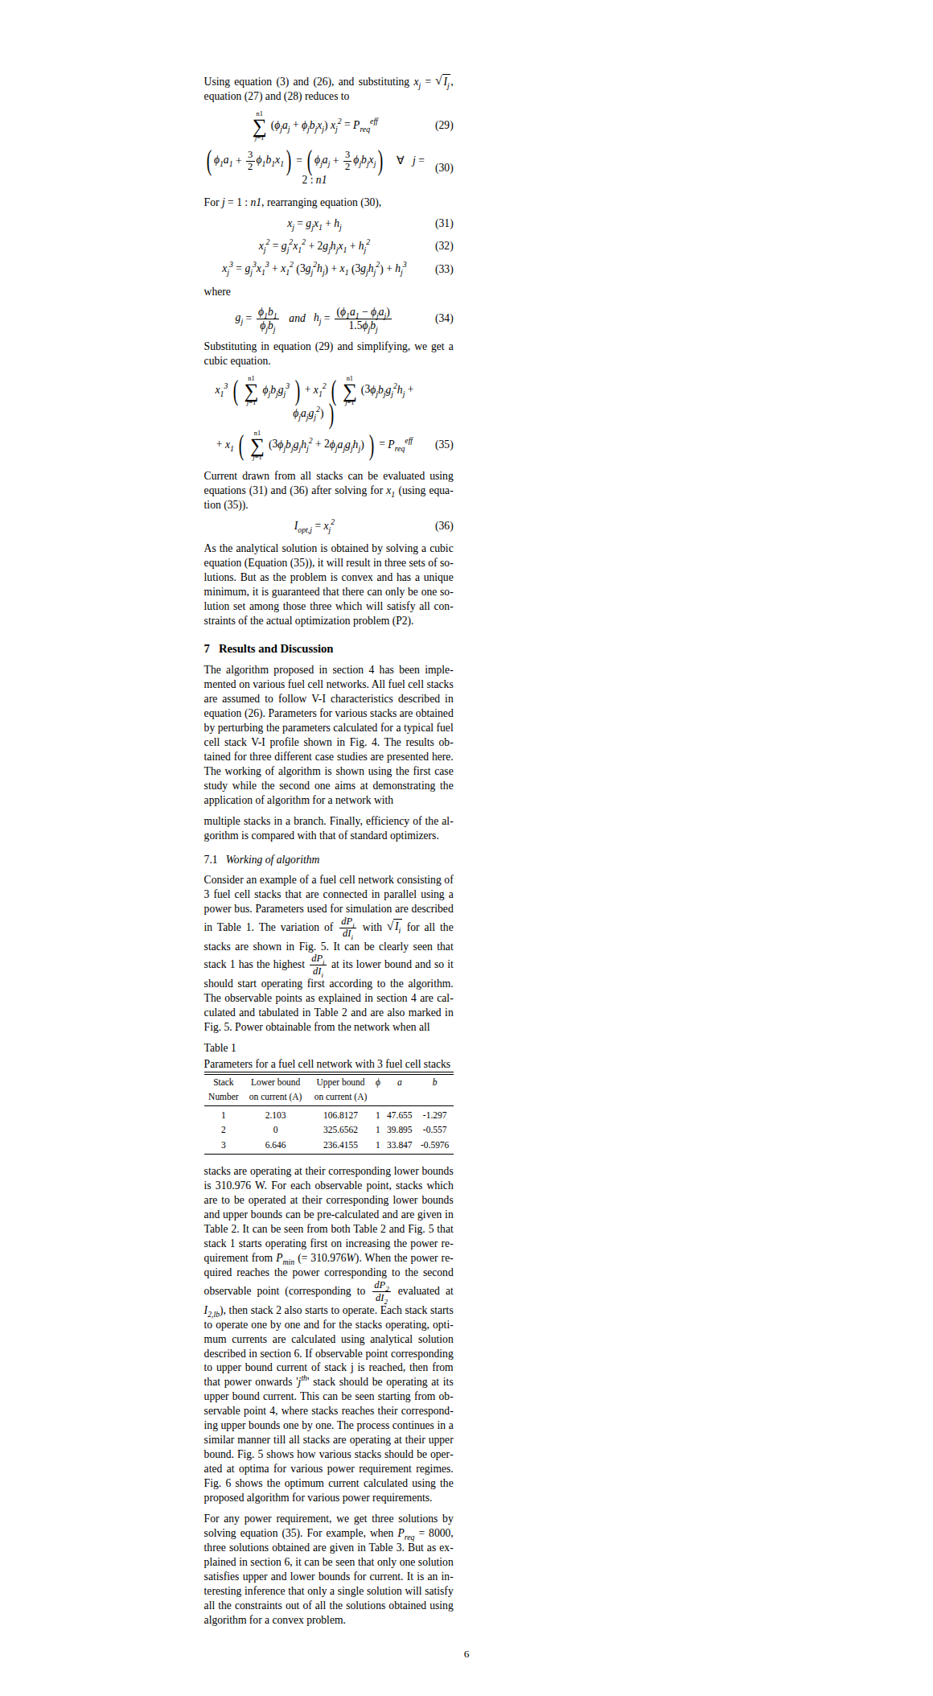Using equation (3) and (26), and substituting xj = Ij, equation (27) and (28) reduces to
n1∑j=1 (ϕjaj + ϕjbjxj) xj2 = Preqeff (29)
(ϕ1a1 + 32 ϕ1b1x1) = (ϕjaj + 32 ϕjbjxj) ∀ j = 2 : n1 (30)
For j = 1 : n1, rearranging equation (30),
xj = gjx1 + hj (31)
xj2 = gj2x12 + 2gjhjx1 + hj2 (32)
xj3 = gj3x13 + x12 (3gj2hj) + x1 (3gjhj2) + hj3 (33)
where
gj = ϕ1b1 ϕjbj and hj = (ϕ1a1 − ϕjaj) 1.5ϕjbj (34)
Substituting in equation (29) and simplifying, we get a cubic equation.
x13 ( n1∑j=1 ϕjbjgj3 ) + x12 ( n1∑j=1 (3ϕjbjgj2hj + ϕjajgj2) )
+ x1 ( n1∑j=1 (3ϕjbjgjhj2 + 2ϕjajgjhj) ) = Preqeff (35)
Current drawn from all stacks can be evaluated using equations (31) and (36) after solving for x1 (using equation (35)).
Iopt,j = xj2 (36)
As the analytical solution is obtained by solving a cubic equation (Equation (35)), it will result in three sets of solutions. But as the problem is convex and has a unique minimum, it is guaranteed that there can only be one solution set among those three which will satisfy all constraints of the actual optimization problem (P2).
7 Results and Discussion
The algorithm proposed in section 4 has been implemented on various fuel cell networks. All fuel cell stacks are assumed to follow V-I characteristics described in equation (26). Parameters for various stacks are obtained by perturbing the parameters calculated for a typical fuel cell stack V-I profile shown in Fig. 4. The results obtained for three different case studies are presented here. The working of algorithm is shown using the first case study while the second one aims at demonstrating the application of algorithm for a network with
multiple stacks in a branch. Finally, efficiency of the algorithm is compared with that of standard optimizers.
7.1 Working of algorithm
Consider an example of a fuel cell network consisting of 3 fuel cell stacks that are connected in parallel using a power bus. Parameters used for simulation are described in Table 1. The variation of dPi dIi with Ii for all the stacks are shown in Fig. 5. It can be clearly seen that stack 1 has the highest dPi dIi at its lower bound and so it should start operating first according to the algorithm. The observable points as explained in section 4 are calculated and tabulated in Table 2 and are also marked in Fig. 5. Power obtainable from the network when all
Table 1
Parameters for a fuel cell network with 3 fuel cell stacks
| Stack | Lower bound | Upper bound | ϕ | a | b |
| --- | --- | --- | --- | --- | --- |
| Number | on current (A) | on current (A) | | | |
| 1 | 2.103 | 106.8127 | 1 | 47.655 | -1.297 |
| 2 | 0 | 325.6562 | 1 | 39.895 | -0.557 |
| 3 | 6.646 | 236.4155 | 1 | 33.847 | -0.5976 |
stacks are operating at their corresponding lower bounds is 310.976 W. For each observable point, stacks which are to be operated at their corresponding lower bounds and upper bounds can be pre-calculated and are given in Table 2. It can be seen from both Table 2 and Fig. 5 that stack 1 starts operating first on increasing the power requirement from Pmin (= 310.976W). When the power required reaches the power corresponding to the second observable point (corresponding to dP2 dI2 evaluated at I2,lb), then stack 2 also starts to operate. Each stack starts to operate one by one and for the stacks operating, optimum currents are calculated using analytical solution described in section 6. If observable point corresponding to upper bound current of stack j is reached, then from that power onwards 'jth' stack should be operating at its upper bound current. This can be seen starting from observable point 4, where stacks reaches their corresponding upper bounds one by one. The process continues in a similar manner till all stacks are operating at their upper bound. Fig. 5 shows how various stacks should be operated at optima for various power requirement regimes. Fig. 6 shows the optimum current calculated using the proposed algorithm for various power requirements.
For any power requirement, we get three solutions by solving equation (35). For example, when Preq = 8000, three solutions obtained are given in Table 3. But as explained in section 6, it can be seen that only one solution satisfies upper and lower bounds for current. It is an interesting inference that only a single solution will satisfy all the constraints out of all the solutions obtained using algorithm for a convex problem.
6